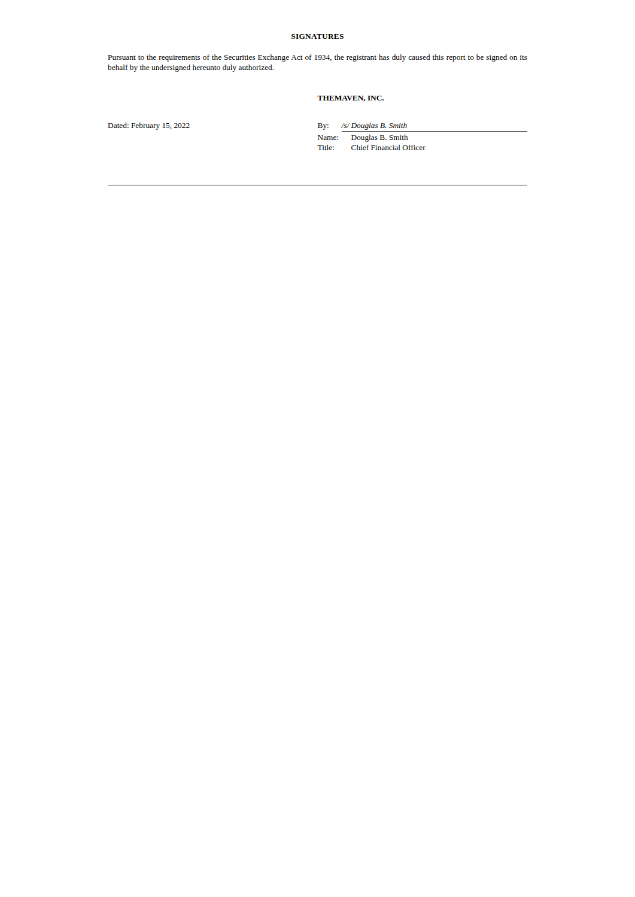SIGNATURES
Pursuant to the requirements of the Securities Exchange Act of 1934, the registrant has duly caused this report to be signed on its behalf by the undersigned hereunto duly authorized.
| | THEMAVEN, INC. |
| Dated: February 15, 2022 | / By: / /s/ Douglas B. Smith / / Name: / Douglas B. Smith / / Title: / Chief Financial Officer / |